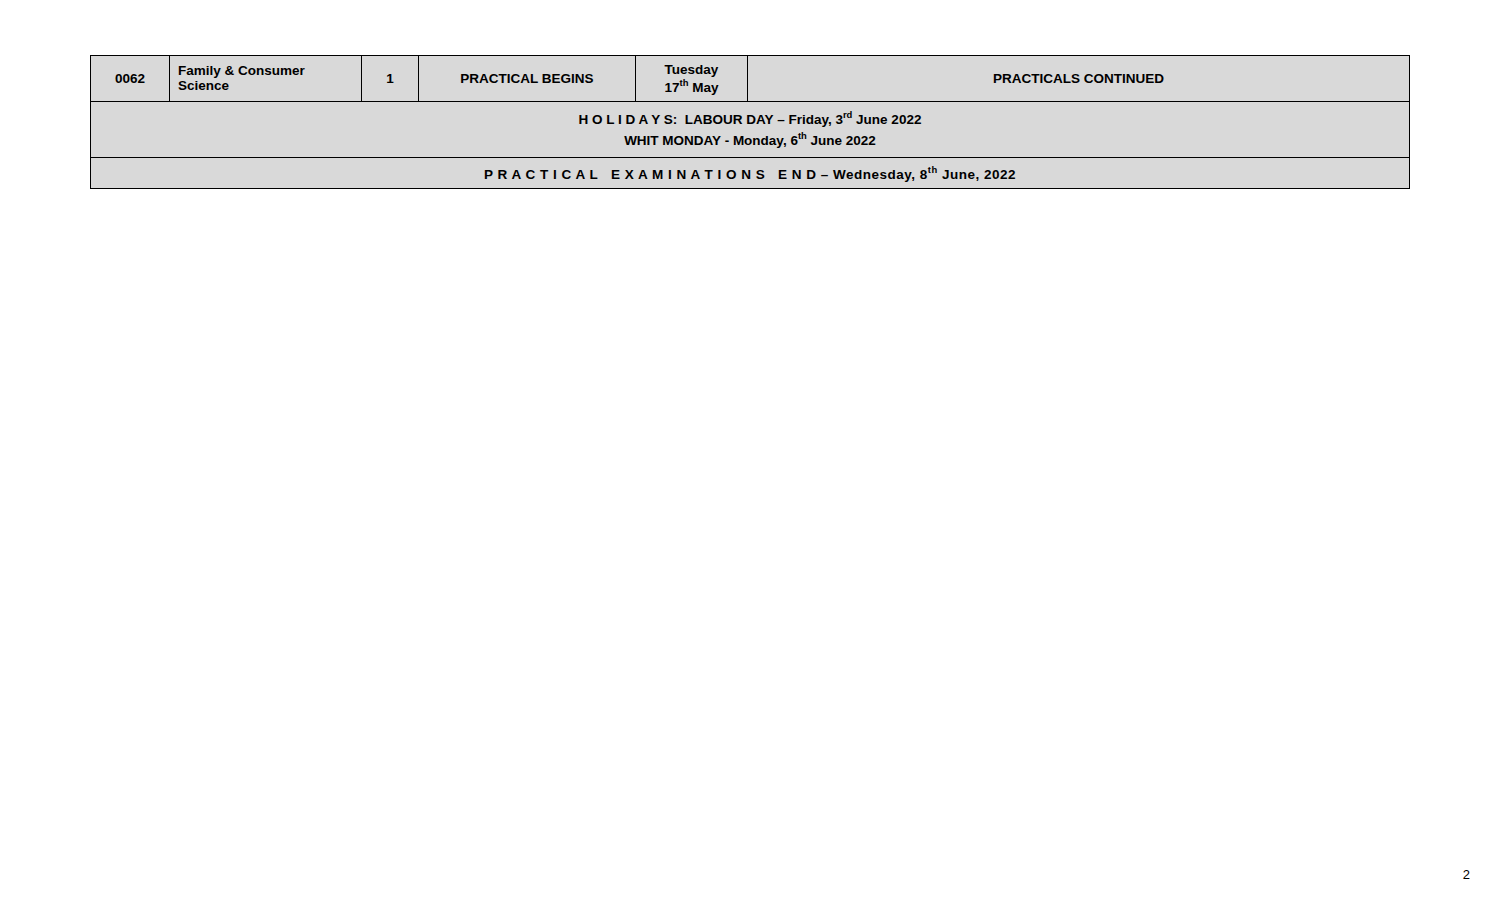| 0062 | Family & Consumer Science | 1 | PRACTICAL BEGINS | Tuesday 17 th May | PRACTICALS CONTINUED |
| H O L I D A Y S: LABOUR DAY – Friday, 3 rd June 2022 WHIT MONDAY - Monday, 6 th June 2022 |
| P R A C T I C A L E X A M I N A T I O N S E N D – Wednesday, 8 th June, 2022 |
2